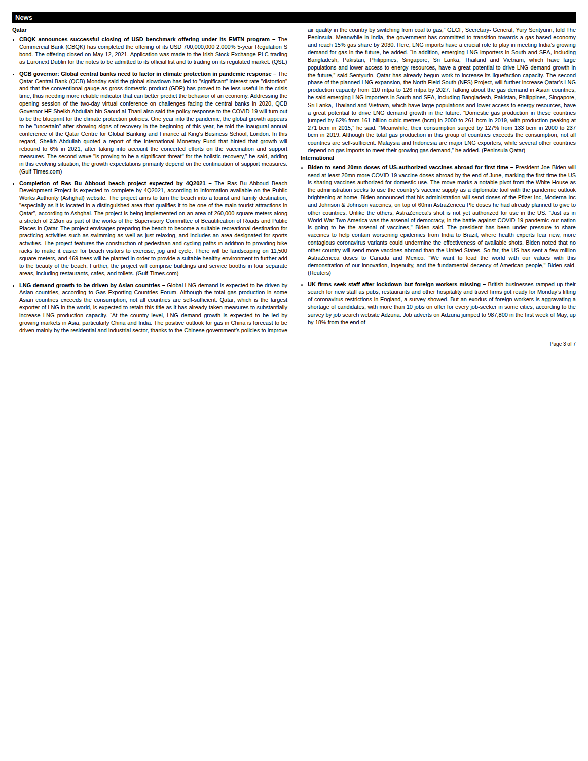News
Qatar
CBQK announces successful closing of USD benchmark offering under its EMTN program – The Commercial Bank (CBQK) has completed the offering of its USD 700,000,000 2.000% 5-year Regulation S bond. The offering closed on May 12, 2021. Application was made to the Irish Stock Exchange PLC trading as Euronext Dublin for the notes to be admitted to its official list and to trading on its regulated market. (QSE)
QCB governor: Global central banks need to factor in climate protection in pandemic response – The Qatar Central Bank (QCB) Monday said the global slowdown has led to "significant" interest rate "distortion" and that the conventional gauge as gross domestic product (GDP) has proved to be less useful in the crisis time, thus needing more reliable indicator that can better predict the behavior of an economy. Addressing the opening session of the two-day virtual conference on challenges facing the central banks in 2020, QCB Governor HE Sheikh Abdullah bin Saoud al-Thani also said the policy response to the COVID-19 will turn out to be the blueprint for the climate protection policies. One year into the pandemic, the global growth appears to be "uncertain" after showing signs of recovery in the beginning of this year, he told the inaugural annual conference of the Qatar Centre for Global Banking and Finance at King's Business School, London. In this regard, Sheikh Abdullah quoted a report of the International Monetary Fund that hinted that growth will rebound to 6% in 2021, after taking into account the concerted efforts on the vaccination and support measures. The second wave "is proving to be a significant threat" for the holistic recovery," he said, adding in this evolving situation, the growth expectations primarily depend on the continuation of support measures. (Gulf-Times.com)
Completion of Ras Bu Abboud beach project expected by 4Q2021 – The Ras Bu Abboud Beach Development Project is expected to complete by 4Q2021, according to information available on the Public Works Authority (Ashghal) website. The project aims to turn the beach into a tourist and family destination, "especially as it is located in a distinguished area that qualifies it to be one of the main tourist attractions in Qatar", according to Ashghal. The project is being implemented on an area of 260,000 square meters along a stretch of 2.2km as part of the works of the Supervisory Committee of Beautification of Roads and Public Places in Qatar. The project envisages preparing the beach to become a suitable recreational destination for practicing activities such as swimming as well as just relaxing, and includes an area designated for sports activities. The project features the construction of pedestrian and cycling paths in addition to providing bike racks to make it easier for beach visitors to exercise, jog and cycle. There will be landscaping on 11,500 square meters, and 469 trees will be planted in order to provide a suitable healthy environment to further add to the beauty of the beach. Further, the project will comprise buildings and service booths in four separate areas, including restaurants, cafes, and toilets. (Gulf-Times.com)
LNG demand growth to be driven by Asian countries – Global LNG demand is expected to be driven by Asian countries, according to Gas Exporting Countries Forum. Although the total gas production in some Asian countries exceeds the consumption, not all countries are self-sufficient. Qatar, which is the largest exporter of LNG in the world, is expected to retain this title as it has already taken measures to substantially increase LNG production capacity. “At the country level, LNG demand growth is expected to be led by growing markets in Asia, particularly China and India. The positive outlook for gas in China is forecast to be driven mainly by the residential and industrial sector, thanks to the Chinese government’s policies to improve air quality in the country by switching from coal to gas,” GECF, Secretary- General, Yury Sentyurin, told The Peninsula. Meanwhile in India, the government has committed to transition towards a gas-based economy and reach 15% gas share by 2030. Here, LNG imports have a crucial role to play in meeting India’s growing demand for gas in the future, he added. “In addition, emerging LNG importers in South and SEA, including Bangladesh, Pakistan, Philippines, Singapore, Sri Lanka, Thailand and Vietnam, which have large populations and lower access to energy resources, have a great potential to drive LNG demand growth in the future,” said Sentyurin. Qatar has already begun work to increase its liquefaction capacity. The second phase of the planned LNG expansion, the North Field South (NFS) Project, will further increase Qatar’s LNG production capacity from 110 mtpa to 126 mtpa by 2027. Talking about the gas demand in Asian countries, he said emerging LNG importers in South and SEA, including Bangladesh, Pakistan, Philippines, Singapore, Sri Lanka, Thailand and Vietnam, which have large populations and lower access to energy resources, have a great potential to drive LNG demand growth in the future. “Domestic gas production in these countries jumped by 62% from 161 billion cubic metres (bcm) in 2000 to 261 bcm in 2019, with production peaking at 271 bcm in 2015,” he said. “Meanwhile, their consumption surged by 127% from 133 bcm in 2000 to 237 bcm in 2019. Although the total gas production in this group of countries exceeds the consumption, not all countries are self-sufficient. Malaysia and Indonesia are major LNG exporters, while several other countries depend on gas imports to meet their growing gas demand,” he added. (Peninsula Qatar)
International
Biden to send 20mn doses of US-authorized vaccines abroad for first time – President Joe Biden will send at least 20mn more COVID-19 vaccine doses abroad by the end of June, marking the first time the US is sharing vaccines authorized for domestic use. The move marks a notable pivot from the White House as the administration seeks to use the country’s vaccine supply as a diplomatic tool with the pandemic outlook brightening at home. Biden announced that his administration will send doses of the Pfizer Inc, Moderna Inc and Johnson & Johnson vaccines, on top of 60mn AstraZeneca Plc doses he had already planned to give to other countries. Unlike the others, AstraZeneca's shot is not yet authorized for use in the US. "Just as in World War Two America was the arsenal of democracy, in the battle against COVID-19 pandemic our nation is going to be the arsenal of vaccines," Biden said. The president has been under pressure to share vaccines to help contain worsening epidemics from India to Brazil, where health experts fear new, more contagious coronavirus variants could undermine the effectiveness of available shots. Biden noted that no other country will send more vaccines abroad than the United States. So far, the US has sent a few million AstraZeneca doses to Canada and Mexico. "We want to lead the world with our values with this demonstration of our innovation, ingenuity, and the fundamental decency of American people," Biden said. (Reuters)
UK firms seek staff after lockdown but foreign workers missing – British businesses ramped up their search for new staff as pubs, restaurants and other hospitality and travel firms got ready for Monday’s lifting of coronavirus restrictions in England, a survey showed. But an exodus of foreign workers is aggravating a shortage of candidates, with more than 10 jobs on offer for every job-seeker in some cities, according to the survey by job search website Adzuna. Job adverts on Adzuna jumped to 987,800 in the first week of May, up by 18% from the end of
Page 3 of 7